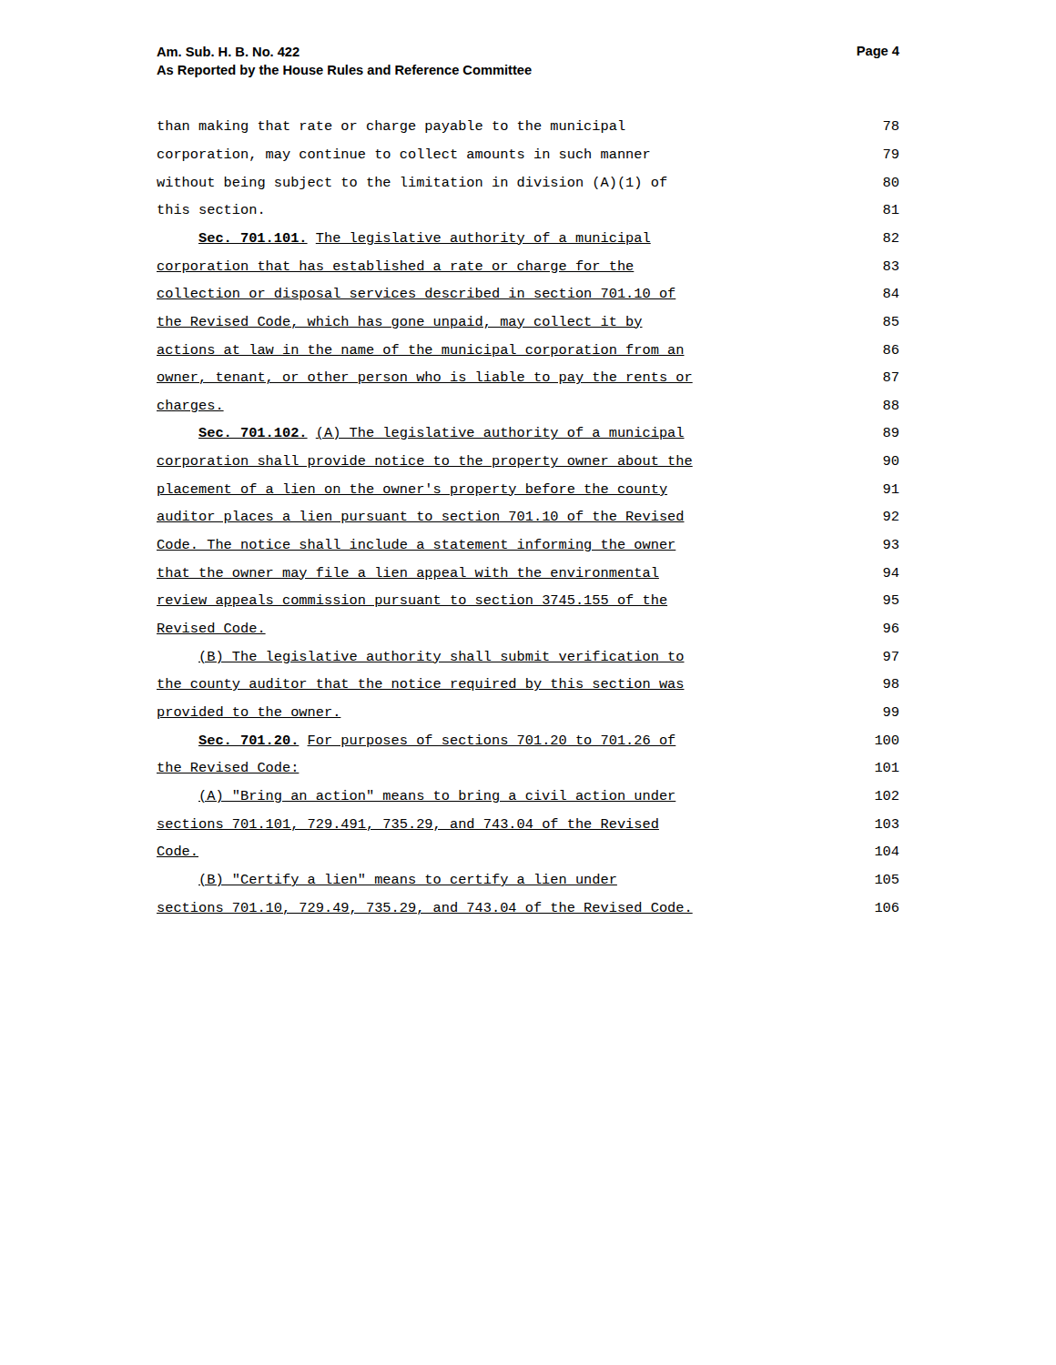Am. Sub. H. B. No. 422
As Reported by the House Rules and Reference Committee
Page 4
than making that rate or charge payable to the municipal 78
corporation, may continue to collect amounts in such manner 79
without being subject to the limitation in division (A)(1) of 80
this section. 81
Sec. 701.101. The legislative authority of a municipal 82
corporation that has established a rate or charge for the 83
collection or disposal services described in section 701.10 of 84
the Revised Code, which has gone unpaid, may collect it by 85
actions at law in the name of the municipal corporation from an 86
owner, tenant, or other person who is liable to pay the rents or 87
charges. 88
Sec. 701.102. (A) The legislative authority of a municipal 89
corporation shall provide notice to the property owner about the 90
placement of a lien on the owner's property before the county 91
auditor places a lien pursuant to section 701.10 of the Revised 92
Code. The notice shall include a statement informing the owner 93
that the owner may file a lien appeal with the environmental 94
review appeals commission pursuant to section 3745.155 of the 95
Revised Code. 96
(B) The legislative authority shall submit verification to 97
the county auditor that the notice required by this section was 98
provided to the owner. 99
Sec. 701.20. For purposes of sections 701.20 to 701.26 of 100
the Revised Code: 101
(A) "Bring an action" means to bring a civil action under 102
sections 701.101, 729.491, 735.29, and 743.04 of the Revised 103
Code. 104
(B) "Certify a lien" means to certify a lien under 105
sections 701.10, 729.49, 735.29, and 743.04 of the Revised Code. 106